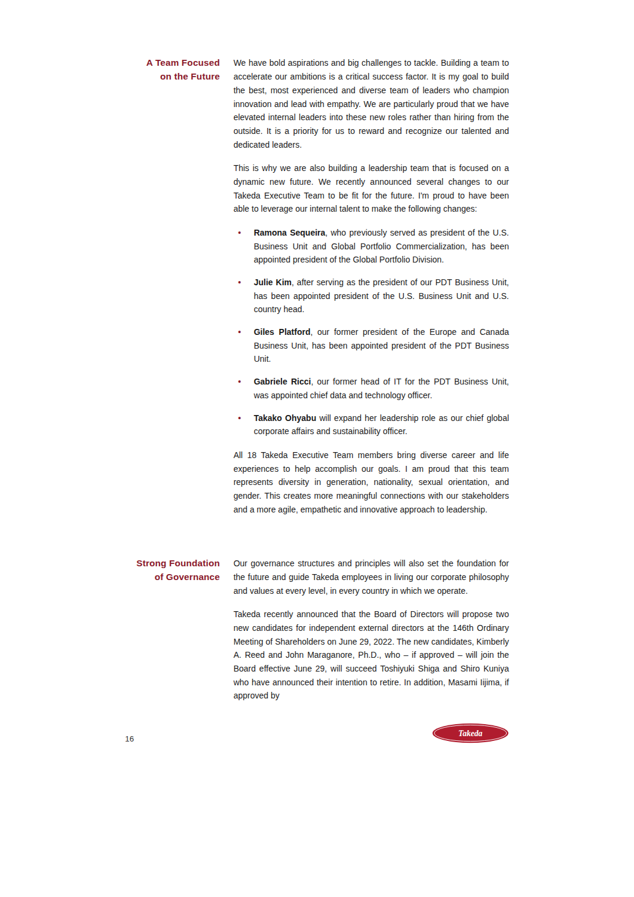A Team Focused
on the Future
We have bold aspirations and big challenges to tackle. Building a team to accelerate our ambitions is a critical success factor. It is my goal to build the best, most experienced and diverse team of leaders who champion innovation and lead with empathy. We are particularly proud that we have elevated internal leaders into these new roles rather than hiring from the outside. It is a priority for us to reward and recognize our talented and dedicated leaders.
This is why we are also building a leadership team that is focused on a dynamic new future. We recently announced several changes to our Takeda Executive Team to be fit for the future. I'm proud to have been able to leverage our internal talent to make the following changes:
Ramona Sequeira, who previously served as president of the U.S. Business Unit and Global Portfolio Commercialization, has been appointed president of the Global Portfolio Division.
Julie Kim, after serving as the president of our PDT Business Unit, has been appointed president of the U.S. Business Unit and U.S. country head.
Giles Platford, our former president of the Europe and Canada Business Unit, has been appointed president of the PDT Business Unit.
Gabriele Ricci, our former head of IT for the PDT Business Unit, was appointed chief data and technology officer.
Takako Ohyabu will expand her leadership role as our chief global corporate affairs and sustainability officer.
All 18 Takeda Executive Team members bring diverse career and life experiences to help accomplish our goals. I am proud that this team represents diversity in generation, nationality, sexual orientation, and gender. This creates more meaningful connections with our stakeholders and a more agile, empathetic and innovative approach to leadership.
Strong Foundation
of Governance
Our governance structures and principles will also set the foundation for the future and guide Takeda employees in living our corporate philosophy and values at every level, in every country in which we operate.
Takeda recently announced that the Board of Directors will propose two new candidates for independent external directors at the 146th Ordinary Meeting of Shareholders on June 29, 2022. The new candidates, Kimberly A. Reed and John Maraganore, Ph.D., who – if approved – will join the Board effective June 29, will succeed Toshiyuki Shiga and Shiro Kuniya who have announced their intention to retire. In addition, Masami Iijima, if approved by
16
Takeda